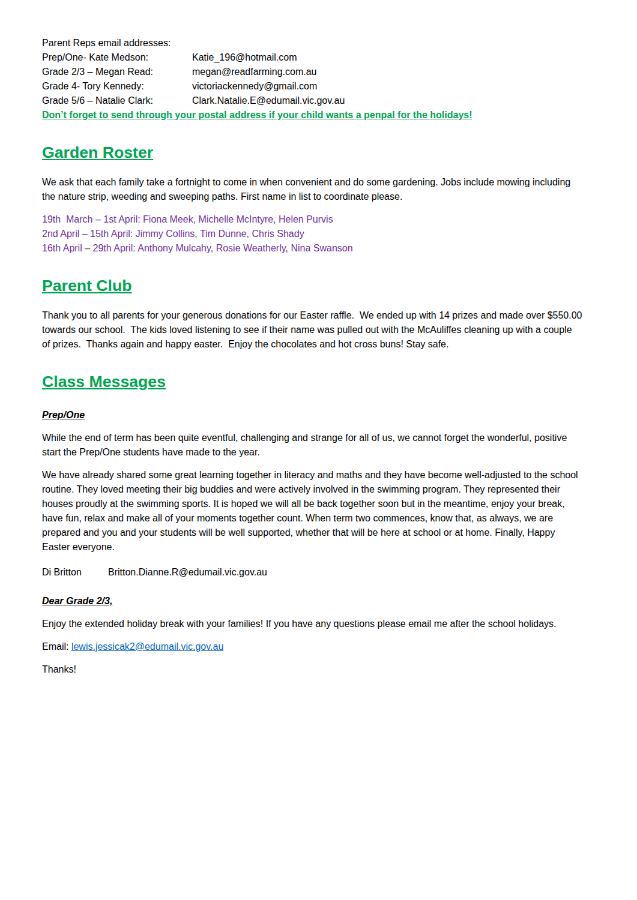Parent Reps email addresses:
Prep/One- Kate Medson: Katie_196@hotmail.com
Grade 2/3 – Megan Read: megan@readfarming.com.au
Grade 4- Tory Kennedy: victoriackennedy@gmail.com
Grade 5/6 – Natalie Clark: Clark.Natalie.E@edumail.vic.gov.au
Don’t forget to send through your postal address if your child wants a penpal for the holidays!
Garden Roster
We ask that each family take a fortnight to come in when convenient and do some gardening. Jobs include mowing including the nature strip, weeding and sweeping paths. First name in list to coordinate please.
19th March – 1st April: Fiona Meek, Michelle McIntyre, Helen Purvis
2nd April – 15th April: Jimmy Collins, Tim Dunne, Chris Shady
16th April – 29th April: Anthony Mulcahy, Rosie Weatherly, Nina Swanson
Parent Club
Thank you to all parents for your generous donations for our Easter raffle. We ended up with 14 prizes and made over $550.00 towards our school. The kids loved listening to see if their name was pulled out with the McAuliffes cleaning up with a couple of prizes. Thanks again and happy easter. Enjoy the chocolates and hot cross buns! Stay safe.
Class Messages
Prep/One
While the end of term has been quite eventful, challenging and strange for all of us, we cannot forget the wonderful, positive start the Prep/One students have made to the year.
We have already shared some great learning together in literacy and maths and they have become well-adjusted to the school routine. They loved meeting their big buddies and were actively involved in the swimming program. They represented their houses proudly at the swimming sports. It is hoped we will all be back together soon but in the meantime, enjoy your break, have fun, relax and make all of your moments together count. When term two commences, know that, as always, we are prepared and you and your students will be well supported, whether that will be here at school or at home. Finally, Happy Easter everyone.
Di Britton Britton.Dianne.R@edumail.vic.gov.au
Dear Grade 2/3,
Enjoy the extended holiday break with your families! If you have any questions please email me after the school holidays.
Email: lewis.jessicak2@edumail.vic.gov.au
Thanks!